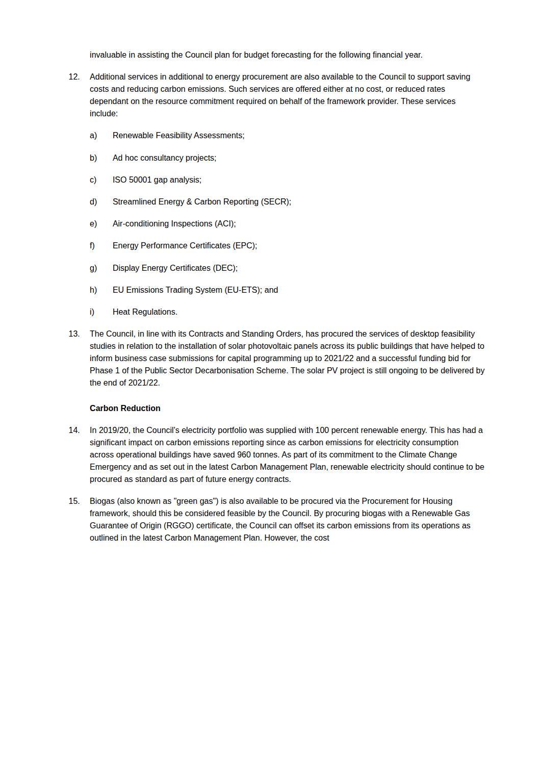invaluable in assisting the Council plan for budget forecasting for the following financial year.
Additional services in additional to energy procurement are also available to the Council to support saving costs and reducing carbon emissions. Such services are offered either at no cost, or reduced rates dependant on the resource commitment required on behalf of the framework provider. These services include:
Renewable Feasibility Assessments;
Ad hoc consultancy projects;
ISO 50001 gap analysis;
Streamlined Energy & Carbon Reporting (SECR);
Air-conditioning Inspections (ACI);
Energy Performance Certificates (EPC);
Display Energy Certificates (DEC);
EU Emissions Trading System (EU-ETS); and
Heat Regulations.
The Council, in line with its Contracts and Standing Orders, has procured the services of desktop feasibility studies in relation to the installation of solar photovoltaic panels across its public buildings that have helped to inform business case submissions for capital programming up to 2021/22 and a successful funding bid for Phase 1 of the Public Sector Decarbonisation Scheme. The solar PV project is still ongoing to be delivered by the end of 2021/22.
Carbon Reduction
In 2019/20, the Council's electricity portfolio was supplied with 100 percent renewable energy. This has had a significant impact on carbon emissions reporting since as carbon emissions for electricity consumption across operational buildings have saved 960 tonnes. As part of its commitment to the Climate Change Emergency and as set out in the latest Carbon Management Plan, renewable electricity should continue to be procured as standard as part of future energy contracts.
Biogas (also known as "green gas") is also available to be procured via the Procurement for Housing framework, should this be considered feasible by the Council. By procuring biogas with a Renewable Gas Guarantee of Origin (RGGO) certificate, the Council can offset its carbon emissions from its operations as outlined in the latest Carbon Management Plan. However, the cost